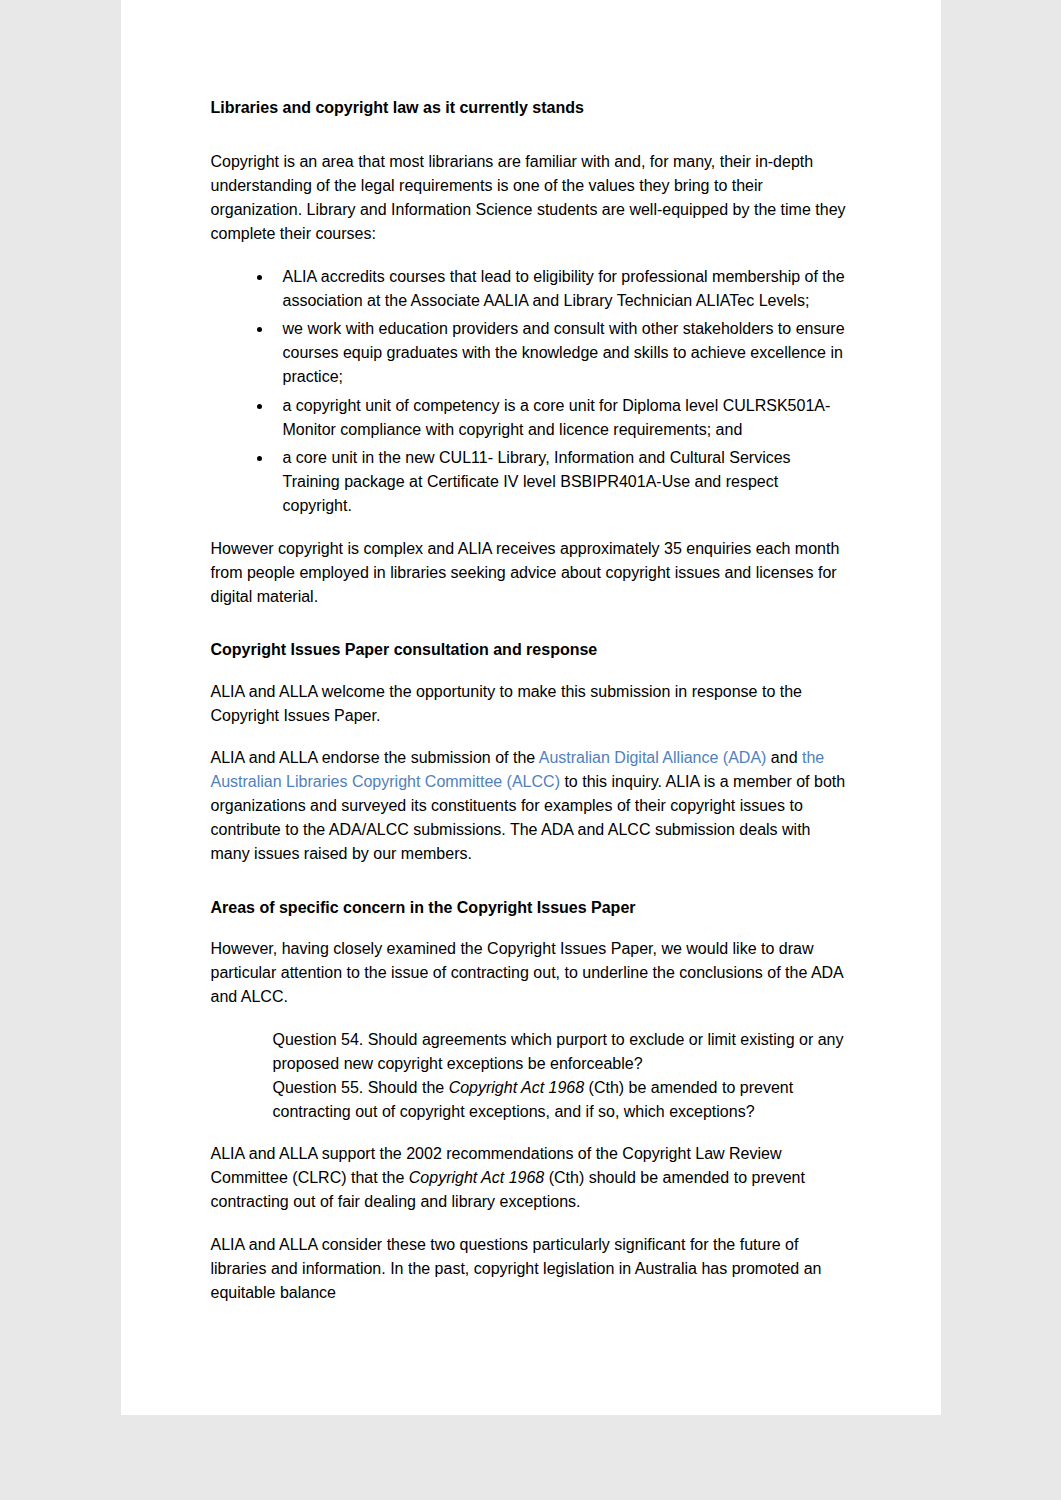Libraries and copyright law as it currently stands
Copyright is an area that most librarians are familiar with and, for many, their in-depth understanding of the legal requirements is one of the values they bring to their organization. Library and Information Science students are well-equipped by the time they complete their courses:
ALIA accredits courses that lead to eligibility for professional membership of the association at the Associate AALIA and Library Technician ALIATec Levels;
we work with education providers and consult with other stakeholders to ensure courses equip graduates with the knowledge and skills to achieve excellence in practice;
a copyright unit of competency is a core unit for Diploma level CULRSK501A- Monitor compliance with copyright and licence requirements; and
a core unit in the new CUL11- Library, Information and Cultural Services Training package at Certificate IV level BSBIPR401A-Use and respect copyright.
However copyright is complex and ALIA receives approximately 35 enquiries each month from people employed in libraries seeking advice about copyright issues and licenses for digital material.
Copyright Issues Paper consultation and response
ALIA and ALLA welcome the opportunity to make this submission in response to the Copyright Issues Paper.
ALIA and ALLA endorse the submission of the Australian Digital Alliance (ADA) and the Australian Libraries Copyright Committee (ALCC) to this inquiry. ALIA is a member of both organizations and surveyed its constituents for examples of their copyright issues to contribute to the ADA/ALCC submissions. The ADA and ALCC submission deals with many issues raised by our members.
Areas of specific concern in the Copyright Issues Paper
However, having closely examined the Copyright Issues Paper, we would like to draw particular attention to the issue of contracting out, to underline the conclusions of the ADA and ALCC.
Question 54. Should agreements which purport to exclude or limit existing or any proposed new copyright exceptions be enforceable?
Question 55. Should the Copyright Act 1968 (Cth) be amended to prevent contracting out of copyright exceptions, and if so, which exceptions?
ALIA and ALLA support the 2002 recommendations of the Copyright Law Review Committee (CLRC) that the Copyright Act 1968 (Cth) should be amended to prevent contracting out of fair dealing and library exceptions.
ALIA and ALLA consider these two questions particularly significant for the future of libraries and information. In the past, copyright legislation in Australia has promoted an equitable balance